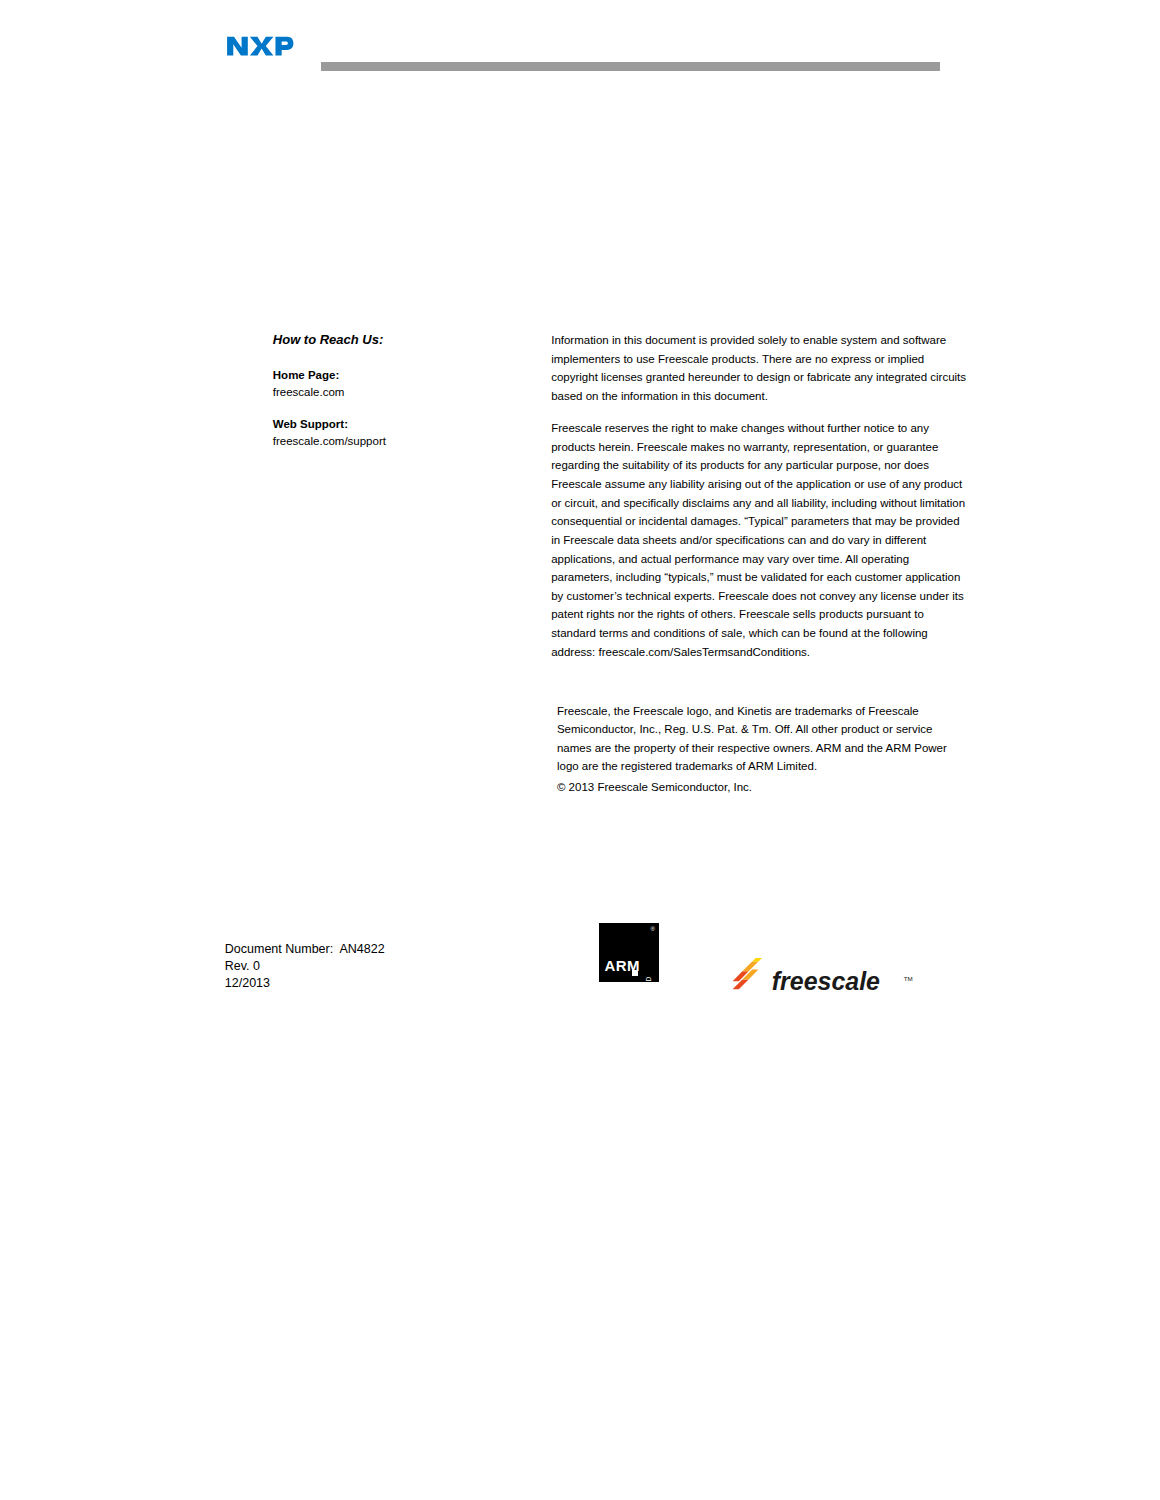How to Reach Us:
Home Page:
freescale.com
Web Support:
freescale.com/support
Information in this document is provided solely to enable system and software implementers to use Freescale products. There are no express or implied copyright licenses granted hereunder to design or fabricate any integrated circuits based on the information in this document.
Freescale reserves the right to make changes without further notice to any products herein. Freescale makes no warranty, representation, or guarantee regarding the suitability of its products for any particular purpose, nor does Freescale assume any liability arising out of the application or use of any product or circuit, and specifically disclaims any and all liability, including without limitation consequential or incidental damages. “Typical” parameters that may be provided in Freescale data sheets and/or specifications can and do vary in different applications, and actual performance may vary over time. All operating parameters, including “typicals,” must be validated for each customer application by customer’s technical experts. Freescale does not convey any license under its patent rights nor the rights of others. Freescale sells products pursuant to standard terms and conditions of sale, which can be found at the following address: freescale.com/SalesTermsandConditions.
Freescale, the Freescale logo, and Kinetis are trademarks of Freescale Semiconductor, Inc., Reg. U.S. Pat. & Tm. Off. All other product or service names are the property of their respective owners. ARM and the ARM Power logo are the registered trademarks of ARM Limited.
© 2013 Freescale Semiconductor, Inc.
Document Number: AN4822
Rev. 0
12/2013
® ARM POWERED
freescale TM